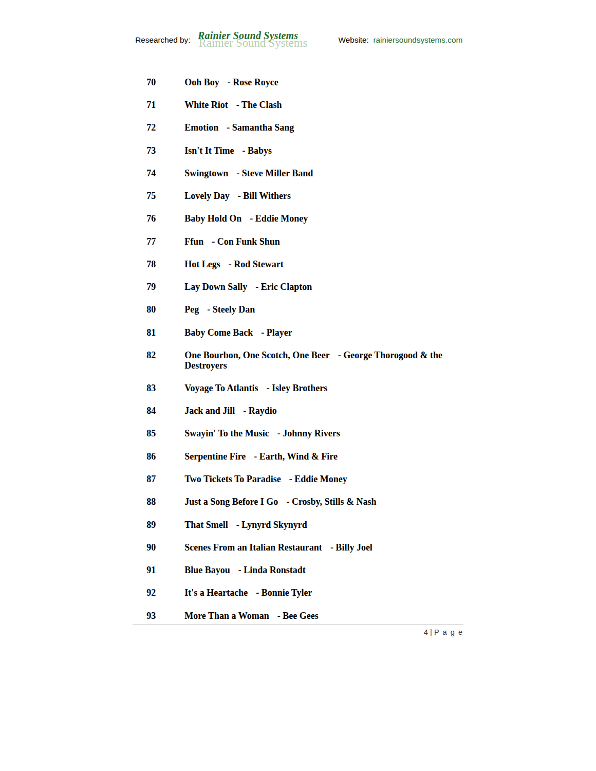Researched by: Rainier Sound Systems Rainier Sound Systems Website: rainiersoundsystems.com
70 Ooh Boy - Rose Royce
71 White Riot - The Clash
72 Emotion - Samantha Sang
73 Isn't It Time - Babys
74 Swingtown - Steve Miller Band
75 Lovely Day - Bill Withers
76 Baby Hold On - Eddie Money
77 Ffun - Con Funk Shun
78 Hot Legs - Rod Stewart
79 Lay Down Sally - Eric Clapton
80 Peg - Steely Dan
81 Baby Come Back - Player
82 One Bourbon, One Scotch, One Beer - George Thorogood & the Destroyers
83 Voyage To Atlantis - Isley Brothers
84 Jack and Jill - Raydio
85 Swayin' To the Music - Johnny Rivers
86 Serpentine Fire - Earth, Wind & Fire
87 Two Tickets To Paradise - Eddie Money
88 Just a Song Before I Go - Crosby, Stills & Nash
89 That Smell - Lynyrd Skynyrd
90 Scenes From an Italian Restaurant - Billy Joel
91 Blue Bayou - Linda Ronstadt
92 It's a Heartache - Bonnie Tyler
93 More Than a Woman - Bee Gees
4 | P a g e